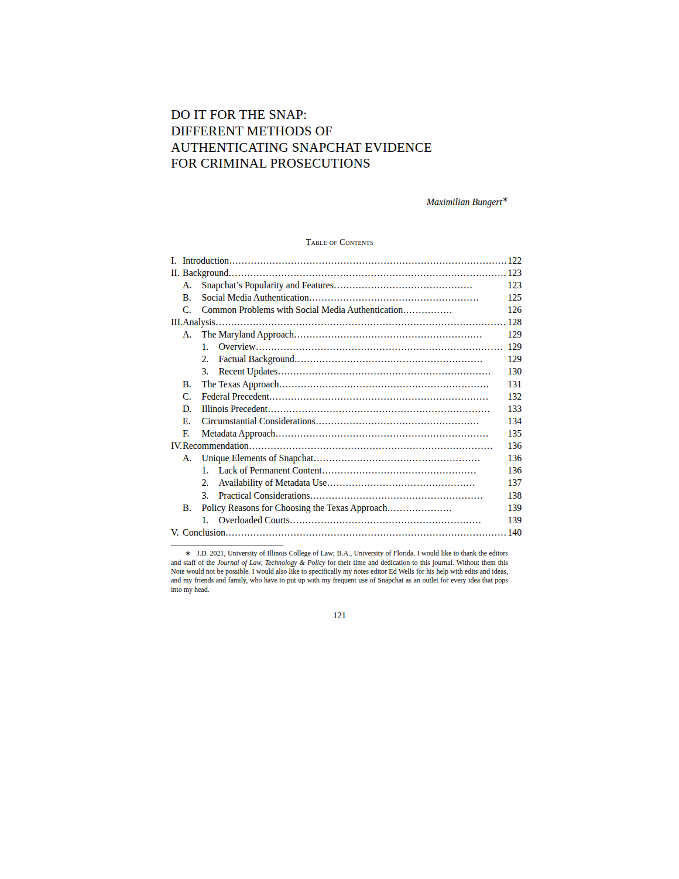DO IT FOR THE SNAP:
DIFFERENT METHODS OF
AUTHENTICATING SNAPCHAT EVIDENCE
FOR CRIMINAL PROSECUTIONS
Maximilian Bungert∗
Table of Contents
| I. | Introduction .......................................................................................... 122 |
| II. | Background .......................................................................................... 123 |
| | A. | Snapchat’s Popularity and Features ............................................. 123 |
| | B. | Social Media Authentication ....................................................... 125 |
| | C. | Common Problems with Social Media Authentication ................ 126 |
| III. | Analysis .............................................................................................. 128 |
| | A. | The Maryland Approach ............................................................. 129 |
| | | 1. | Overview ................................................................................ 129 |
| | | 2. | Factual Background ............................................................. 129 |
| | | 3. | Recent Updates ..................................................................... 130 |
| | B. | The Texas Approach .................................................................... 131 |
| | C. | Federal Precedent ....................................................................... 132 |
| | D. | Illinois Precedent ........................................................................ 133 |
| | E. | Circumstantial Considerations ..................................................... 134 |
| | F. | Metadata Approach ..................................................................... 135 |
| IV. | Recommendation ............................................................................... 136 |
| | A. | Unique Elements of Snapchat ...................................................... 136 |
| | | 1. | Lack of Permanent Content .................................................. 136 |
| | | 2. | Availability of Metadata Use ................................................ 137 |
| | | 3. | Practical Considerations ........................................................ 138 |
| | B. | Policy Reasons for Choosing the Texas Approach ..................... 139 |
| | | 1. | Overloaded Courts .............................................................. 139 |
| V. | Conclusion ........................................................................................... 140 |
∗ J.D. 2021, University of Illinois College of Law; B.A., University of Florida. I would like to thank the editors and staff of the Journal of Law, Technology & Policy for their time and dedication to this journal. Without them this Note would not be possible. I would also like to specifically my notes editor Ed Wells for his help with edits and ideas, and my friends and family, who have to put up with my frequent use of Snapchat as an outlet for every idea that pops into my head.
121